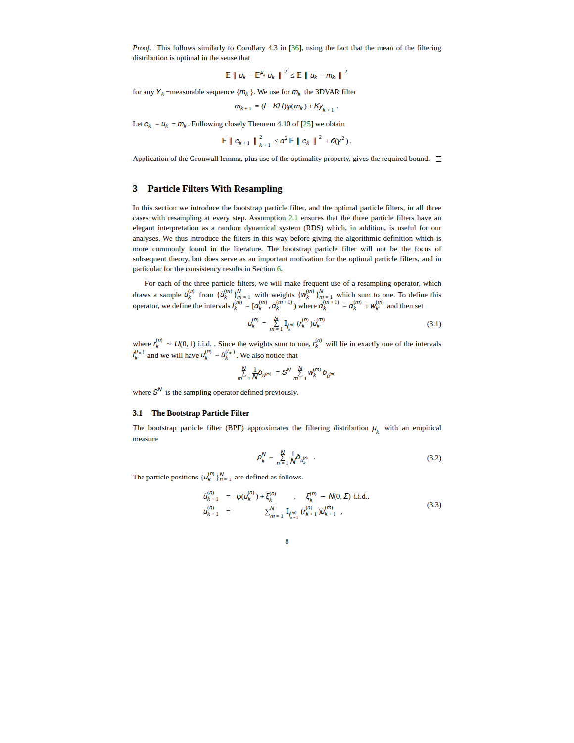Proof. This follows similarly to Corollary 4.3 in [36], using the fact that the mean of the filtering distribution is optimal in the sense that
𝔼 ∥uk−𝔼μkuk∥2 ≤ 𝔼 ∥uk−mk∥2
for any Yk−measurable sequence {mk}. We use for mk the 3DVAR filter
mk+1 = (I−KH) ψ(mk) + Kyk+1 .
Let ek=uk−mk. Following closely Theorem 4.10 of [25] we obtain
𝔼 ∥ek+1∥k+12 ≤ α2 𝔼 ∥ek∥2 + 𝒪(γ2) .
Application of the Gronwall lemma, plus use of the optimality property, gives the required bound.
3 Particle Filters With Resampling
In this section we introduce the bootstrap particle filter, and the optimal particle filters, in all three cases with resampling at every step. Assumption 2.1 ensures that the three particle filters have an elegant interpretation as a random dynamical system (RDS) which, in addition, is useful for our analyses. We thus introduce the filters in this way before giving the algorithmic definition which is more commonly found in the literature. The bootstrap particle filter will not be the focus of subsequent theory, but does serve as an important motivation for the optimal particle filters, and in particular for the consistency results in Section 6.
For each of the three particle filters, we will make frequent use of a resampling operator, which draws a sample uk(n) from {ûk(m)}m=1N with weights {wk(m)}m=1N which sum to one. To define this operator, we define the intervals Ik(m)=[αk(m),αk(m+1)) where αk(m+1)=αk(m)+wk(m) and then set
uk(n) = ∑m=1N 𝕀Ik(m) (rk(n)) ûk(m) (3.1)
where rk(n)∼U(0,1) i.i.d. . Since the weights sum to one, rk(n) will lie in exactly one of the intervals Ik(i∗) and we will have uk(n)=ûk(i∗). We also notice that
∑m=1N 1N δu(m) = SN ∑m=1N wk(m) δû(m)
where SN is the sampling operator defined previously.
3.1 The Bootstrap Particle Filter
The bootstrap particle filter (BPF) approximates the filtering distribution μk with an empirical measure
ρkN = ∑n=1N 1N δuk(n) . (3.2)
The particle positions {uk(n)}n=1N are defined as follows.
ûk+1(n) = ψ(uk(n)) + ξk(n) , ξk(n) ∼ N(0,Σ) i.i.d. , uk+1(n) = ∑m=1N 𝕀Ik+1(m) (rk+1(n)) ûk+1(m) , (3.3)
8